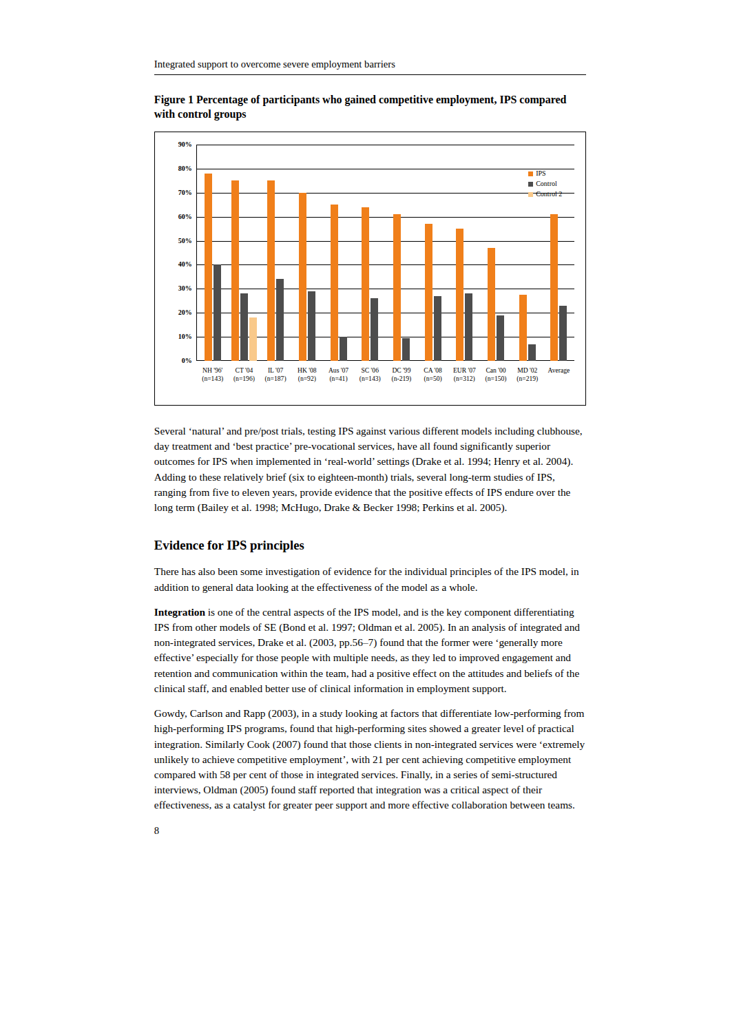Integrated support to overcome severe employment barriers
Figure 1 Percentage of participants who gained competitive employment, IPS compared with control groups
90%
80%
70%
60%
50%
40%
30%
20%
10%
0%
IPS
Control
Control 2
NH '96'
(n=143)
CT '04
(n=196)
IL '07
(n=187)
HK '08
(n=92)
Aus '07
(n=41)
SC '06
(n=143)
DC '99
(n-219)
CA '08
(n=50)
EUR '07
(n=312)
Can '00
(n=150)
MD '02
(n=219)
Average
Several ‘natural’ and pre/post trials, testing IPS against various different models including clubhouse, day treatment and ‘best practice’ pre-vocational services, have all found significantly superior outcomes for IPS when implemented in ‘real-world’ settings (Drake et al. 1994; Henry et al. 2004). Adding to these relatively brief (six to eighteen-month) trials, several long-term studies of IPS, ranging from five to eleven years, provide evidence that the positive effects of IPS endure over the long term (Bailey et al. 1998; McHugo, Drake & Becker 1998; Perkins et al. 2005).
Evidence for IPS principles
There has also been some investigation of evidence for the individual principles of the IPS model, in addition to general data looking at the effectiveness of the model as a whole.
Integration is one of the central aspects of the IPS model, and is the key component differentiating IPS from other models of SE (Bond et al. 1997; Oldman et al. 2005). In an analysis of integrated and non-integrated services, Drake et al. (2003, pp.56–7) found that the former were ‘generally more effective’ especially for those people with multiple needs, as they led to improved engagement and retention and communication within the team, had a positive effect on the attitudes and beliefs of the clinical staff, and enabled better use of clinical information in employment support.
Gowdy, Carlson and Rapp (2003), in a study looking at factors that differentiate low-performing from high-performing IPS programs, found that high-performing sites showed a greater level of practical integration. Similarly Cook (2007) found that those clients in non-integrated services were ‘extremely unlikely to achieve competitive employment’, with 21 per cent achieving competitive employment compared with 58 per cent of those in integrated services. Finally, in a series of semi-structured interviews, Oldman (2005) found staff reported that integration was a critical aspect of their effectiveness, as a catalyst for greater peer support and more effective collaboration between teams.
8